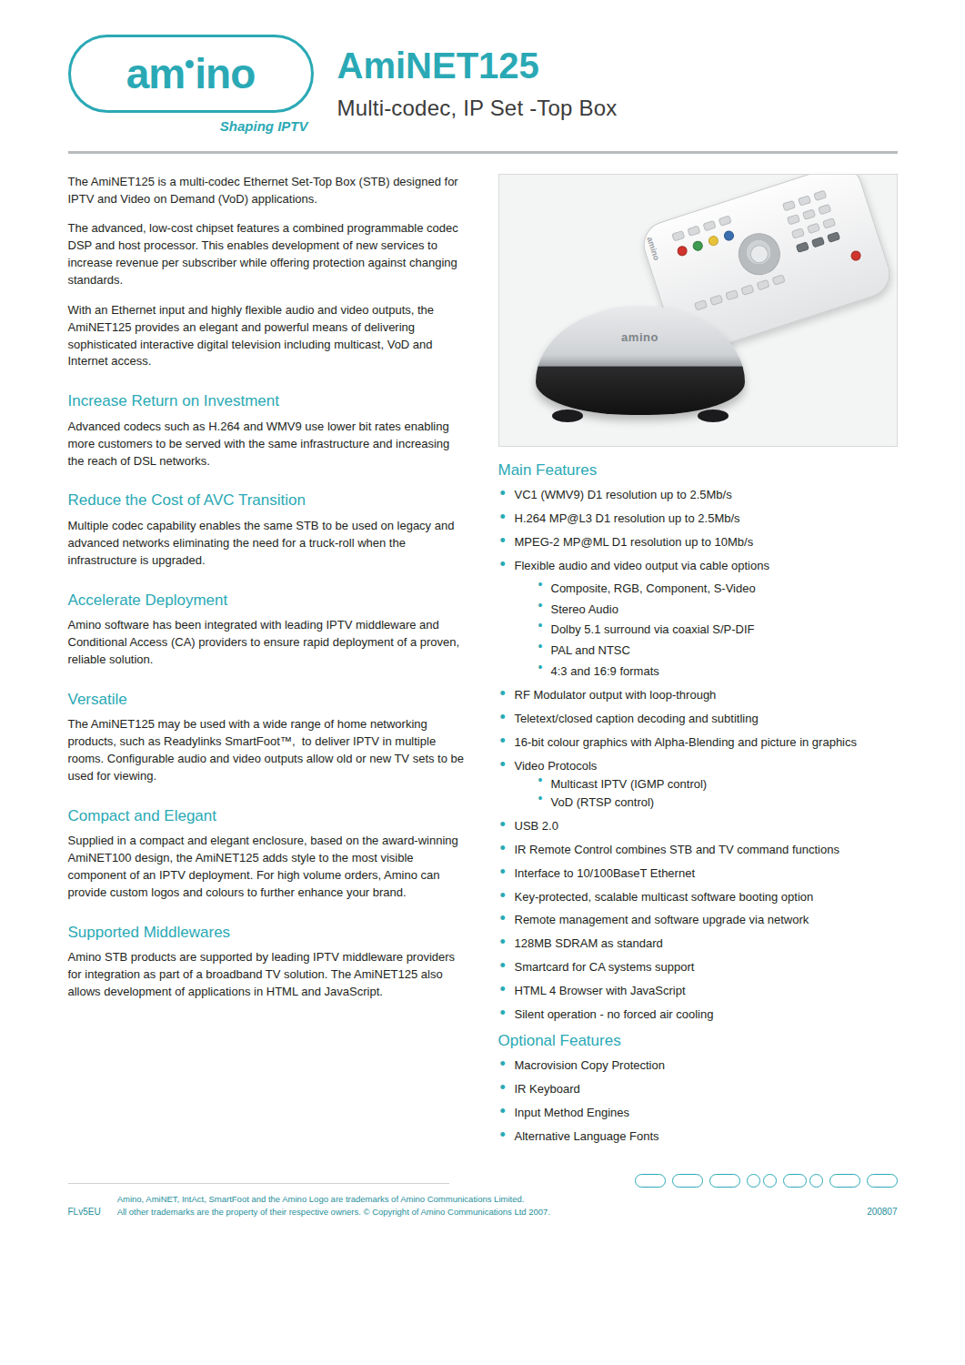am ino
Shaping IPTV
AmiNET125
Multi-codec, IP Set -Top Box
The AmiNET125 is a multi-codec Ethernet Set-Top Box (STB) designed for IPTV and Video on Demand (VoD) applications.
The advanced, low-cost chipset features a combined programmable codec DSP and host processor. This enables development of new services to increase revenue per subscriber while offering protection against changing standards.
With an Ethernet input and highly flexible audio and video outputs, the AmiNET125 provides an elegant and powerful means of delivering sophisticated interactive digital television including multicast, VoD and Internet access.
Increase Return on Investment
Advanced codecs such as H.264 and WMV9 use lower bit rates enabling more customers to be served with the same infrastructure and increasing the reach of DSL networks.
Reduce the Cost of AVC Transition
Multiple codec capability enables the same STB to be used on legacy and advanced networks eliminating the need for a truck-roll when the infrastructure is upgraded.
Accelerate Deployment
Amino software has been integrated with leading IPTV middleware and Conditional Access (CA) providers to ensure rapid deployment of a proven, reliable solution.
Versatile
The AmiNET125 may be used with a wide range of home networking products, such as Readylinks SmartFoot™, to deliver IPTV in multiple rooms. Configurable audio and video outputs allow old or new TV sets to be used for viewing.
Compact and Elegant
Supplied in a compact and elegant enclosure, based on the award-winning AmiNET100 design, the AmiNET125 adds style to the most visible component of an IPTV deployment. For high volume orders, Amino can provide custom logos and colours to further enhance your brand.
Supported Middlewares
Amino STB products are supported by leading IPTV middleware providers for integration as part of a broadband TV solution. The AmiNET125 also allows development of applications in HTML and JavaScript.
amino
amino
Main Features
VC1 (WMV9) D1 resolution up to 2.5Mb/s
H.264 MP@L3 D1 resolution up to 2.5Mb/s
MPEG-2 MP@ML D1 resolution up to 10Mb/s
Flexible audio and video output via cable options
Composite, RGB, Component, S-Video
Stereo Audio
Dolby 5.1 surround via coaxial S/P-DIF
PAL and NTSC
4:3 and 16:9 formats
RF Modulator output with loop-through
Teletext/closed caption decoding and subtitling
16-bit colour graphics with Alpha-Blending and picture in graphics
Video Protocols
Multicast IPTV (IGMP control)
VoD (RTSP control)
USB 2.0
IR Remote Control combines STB and TV command functions
Interface to 10/100BaseT Ethernet
Key-protected, scalable multicast software booting option
Remote management and software upgrade via network
128MB SDRAM as standard
Smartcard for CA systems support
HTML 4 Browser with JavaScript
Silent operation - no forced air cooling
Optional Features
Macrovision Copy Protection
IR Keyboard
Input Method Engines
Alternative Language Fonts
FLv5EU
Amino, AmiNET, IntAct, SmartFoot and the Amino Logo are trademarks of Amino Communications Limited.
All other trademarks are the property of their respective owners. © Copyright of Amino Communications Ltd 2007.
200807